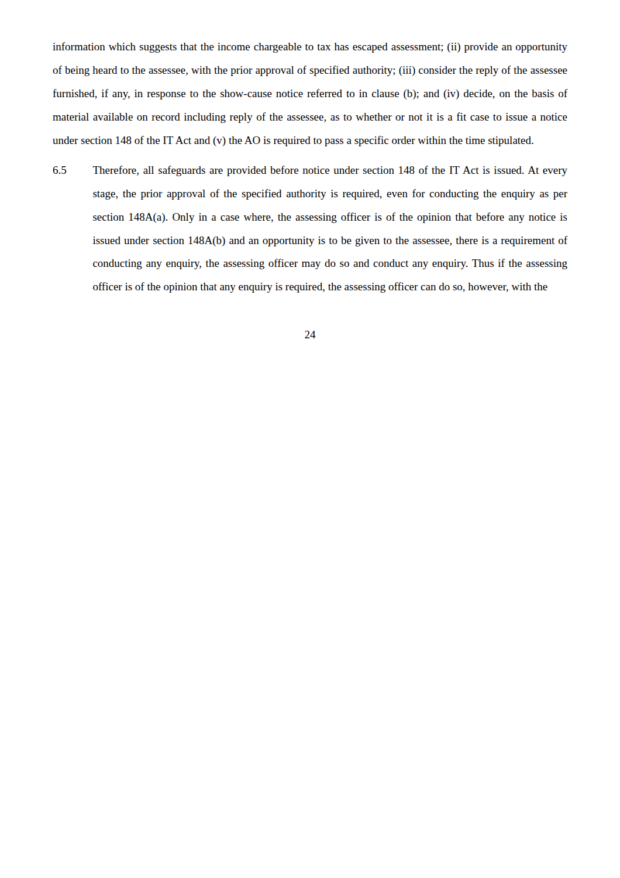information which suggests that the income chargeable to tax has escaped assessment; (ii) provide an opportunity of being heard to the assessee, with the prior approval of specified authority; (iii) consider the reply of the assessee furnished, if any, in response to the show-cause notice referred to in clause (b); and (iv) decide, on the basis of material available on record including reply of the assessee, as to whether or not it is a fit case to issue a notice under section 148 of the IT Act and (v) the AO is required to pass a specific order within the time stipulated.
6.5
Therefore, all safeguards are provided before notice under section 148 of the IT Act is issued. At every stage, the prior approval of the specified authority is required, even for conducting the enquiry as per section 148A(a). Only in a case where, the assessing officer is of the opinion that before any notice is issued under section 148A(b) and an opportunity is to be given to the assessee, there is a requirement of conducting any enquiry, the assessing officer may do so and conduct any enquiry. Thus if the assessing officer is of the opinion that any enquiry is required, the assessing officer can do so, however, with the
24